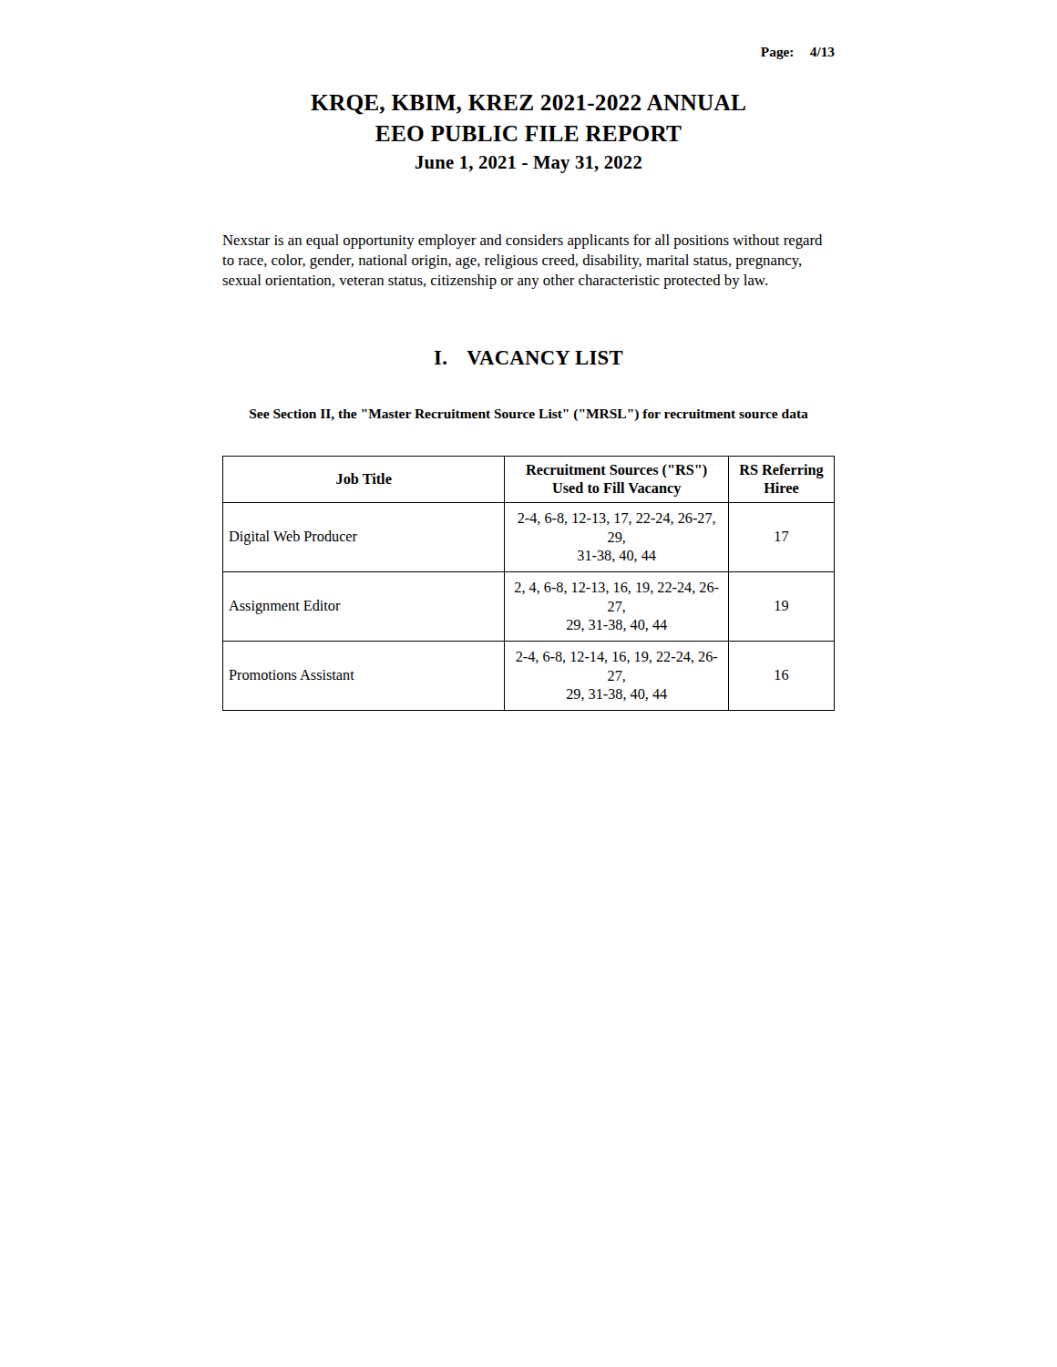Page: 4/13
KRQE, KBIM, KREZ 2021-2022 ANNUAL
EEO PUBLIC FILE REPORT June 1, 2021 - May 31, 2022
Nexstar is an equal opportunity employer and considers applicants for all positions without regard to race, color, gender, national origin, age, religious creed, disability, marital status, pregnancy, sexual orientation, veteran status, citizenship or any other characteristic protected by law.
I. VACANCY LIST
See Section II, the "Master Recruitment Source List" ("MRSL") for recruitment source data
| Job Title | Recruitment Sources ("RS") Used to Fill Vacancy | RS Referring Hiree |
| --- | --- | --- |
| Digital Web Producer | 2-4, 6-8, 12-13, 17, 22-24, 26-27, 29, 31-38, 40, 44 | 17 |
| Assignment Editor | 2, 4, 6-8, 12-13, 16, 19, 22-24, 26-27, 29, 31-38, 40, 44 | 19 |
| Promotions Assistant | 2-4, 6-8, 12-14, 16, 19, 22-24, 26-27, 29, 31-38, 40, 44 | 16 |